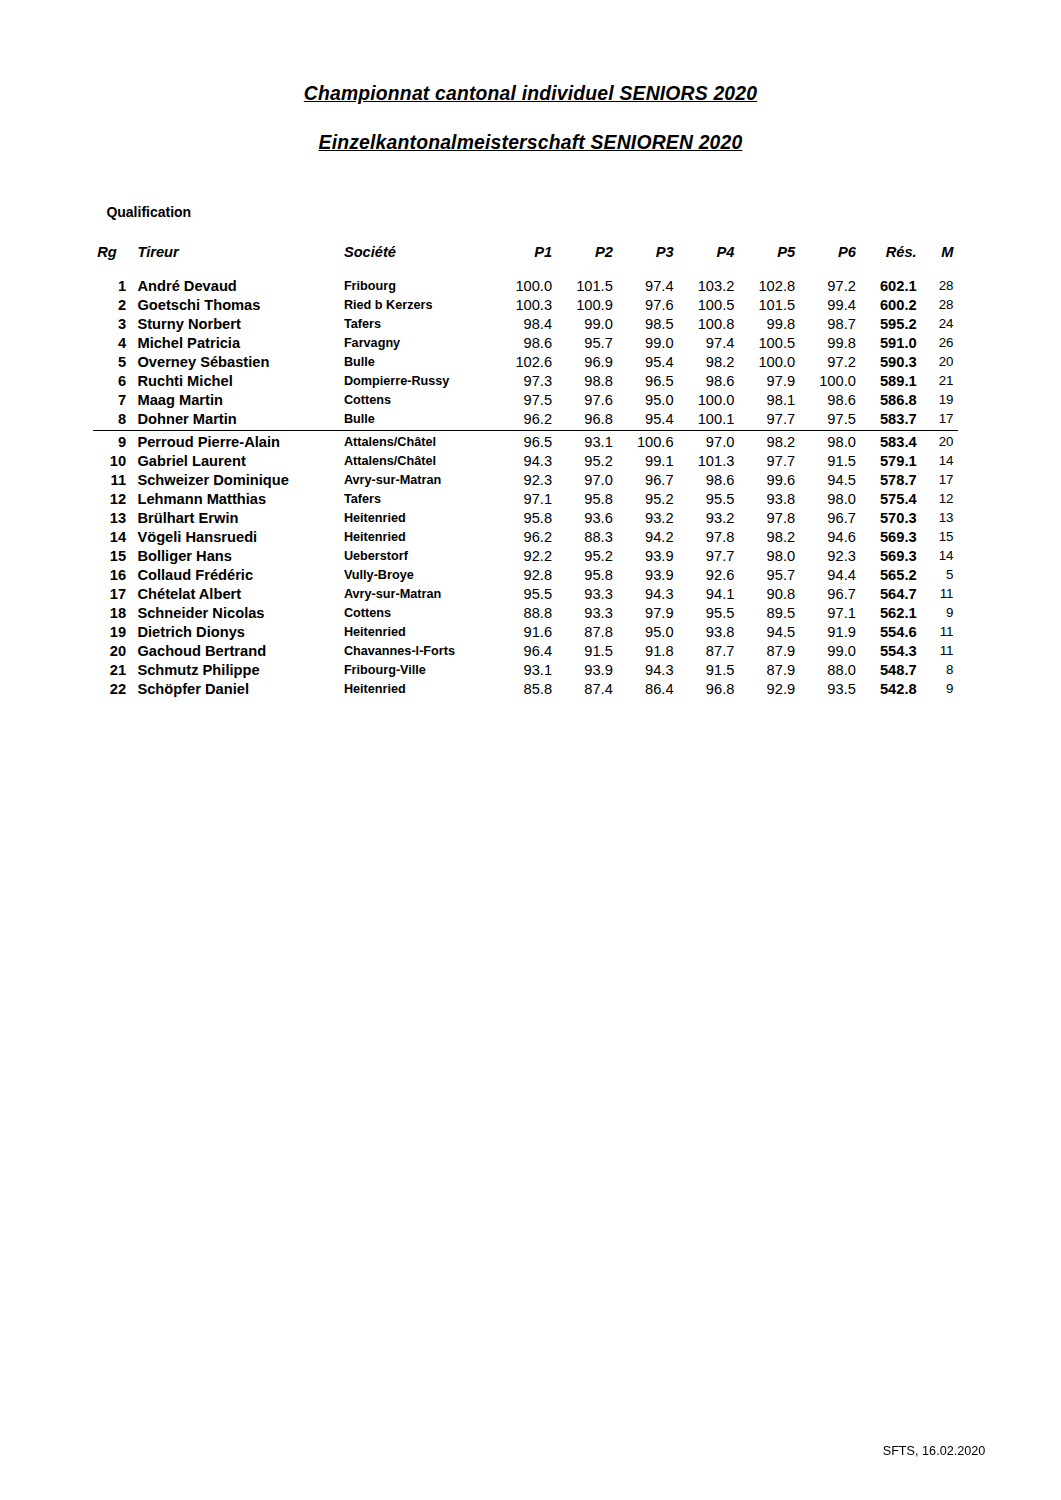Championnat cantonal individuel SENIORS 2020
Einzelkantonalmeisterschaft SENIOREN 2020
Qualification
| Rg | Tireur | Société | P1 | P2 | P3 | P4 | P5 | P6 | Rés. | M |
| --- | --- | --- | --- | --- | --- | --- | --- | --- | --- | --- |
| 1 | André Devaud | Fribourg | 100.0 | 101.5 | 97.4 | 103.2 | 102.8 | 97.2 | 602.1 | 28 |
| 2 | Goetschi Thomas | Ried b Kerzers | 100.3 | 100.9 | 97.6 | 100.5 | 101.5 | 99.4 | 600.2 | 28 |
| 3 | Sturny Norbert | Tafers | 98.4 | 99.0 | 98.5 | 100.8 | 99.8 | 98.7 | 595.2 | 24 |
| 4 | Michel Patricia | Farvagny | 98.6 | 95.7 | 99.0 | 97.4 | 100.5 | 99.8 | 591.0 | 26 |
| 5 | Overney Sébastien | Bulle | 102.6 | 96.9 | 95.4 | 98.2 | 100.0 | 97.2 | 590.3 | 20 |
| 6 | Ruchti Michel | Dompierre-Russy | 97.3 | 98.8 | 96.5 | 98.6 | 97.9 | 100.0 | 589.1 | 21 |
| 7 | Maag Martin | Cottens | 97.5 | 97.6 | 95.0 | 100.0 | 98.1 | 98.6 | 586.8 | 19 |
| 8 | Dohner Martin | Bulle | 96.2 | 96.8 | 95.4 | 100.1 | 97.7 | 97.5 | 583.7 | 17 |
| 9 | Perroud Pierre-Alain | Attalens/Châtel | 96.5 | 93.1 | 100.6 | 97.0 | 98.2 | 98.0 | 583.4 | 20 |
| 10 | Gabriel Laurent | Attalens/Châtel | 94.3 | 95.2 | 99.1 | 101.3 | 97.7 | 91.5 | 579.1 | 14 |
| 11 | Schweizer Dominique | Avry-sur-Matran | 92.3 | 97.0 | 96.7 | 98.6 | 99.6 | 94.5 | 578.7 | 17 |
| 12 | Lehmann Matthias | Tafers | 97.1 | 95.8 | 95.2 | 95.5 | 93.8 | 98.0 | 575.4 | 12 |
| 13 | Brülhart Erwin | Heitenried | 95.8 | 93.6 | 93.2 | 93.2 | 97.8 | 96.7 | 570.3 | 13 |
| 14 | Vögeli Hansruedi | Heitenried | 96.2 | 88.3 | 94.2 | 97.8 | 98.2 | 94.6 | 569.3 | 15 |
| 15 | Bolliger Hans | Ueberstorf | 92.2 | 95.2 | 93.9 | 97.7 | 98.0 | 92.3 | 569.3 | 14 |
| 16 | Collaud Frédéric | Vully-Broye | 92.8 | 95.8 | 93.9 | 92.6 | 95.7 | 94.4 | 565.2 | 5 |
| 17 | Chételat Albert | Avry-sur-Matran | 95.5 | 93.3 | 94.3 | 94.1 | 90.8 | 96.7 | 564.7 | 11 |
| 18 | Schneider Nicolas | Cottens | 88.8 | 93.3 | 97.9 | 95.5 | 89.5 | 97.1 | 562.1 | 9 |
| 19 | Dietrich Dionys | Heitenried | 91.6 | 87.8 | 95.0 | 93.8 | 94.5 | 91.9 | 554.6 | 11 |
| 20 | Gachoud Bertrand | Chavannes-l-Forts | 96.4 | 91.5 | 91.8 | 87.7 | 87.9 | 99.0 | 554.3 | 11 |
| 21 | Schmutz Philippe | Fribourg-Ville | 93.1 | 93.9 | 94.3 | 91.5 | 87.9 | 88.0 | 548.7 | 8 |
| 22 | Schöpfer Daniel | Heitenried | 85.8 | 87.4 | 86.4 | 96.8 | 92.9 | 93.5 | 542.8 | 9 |
SFTS, 16.02.2020